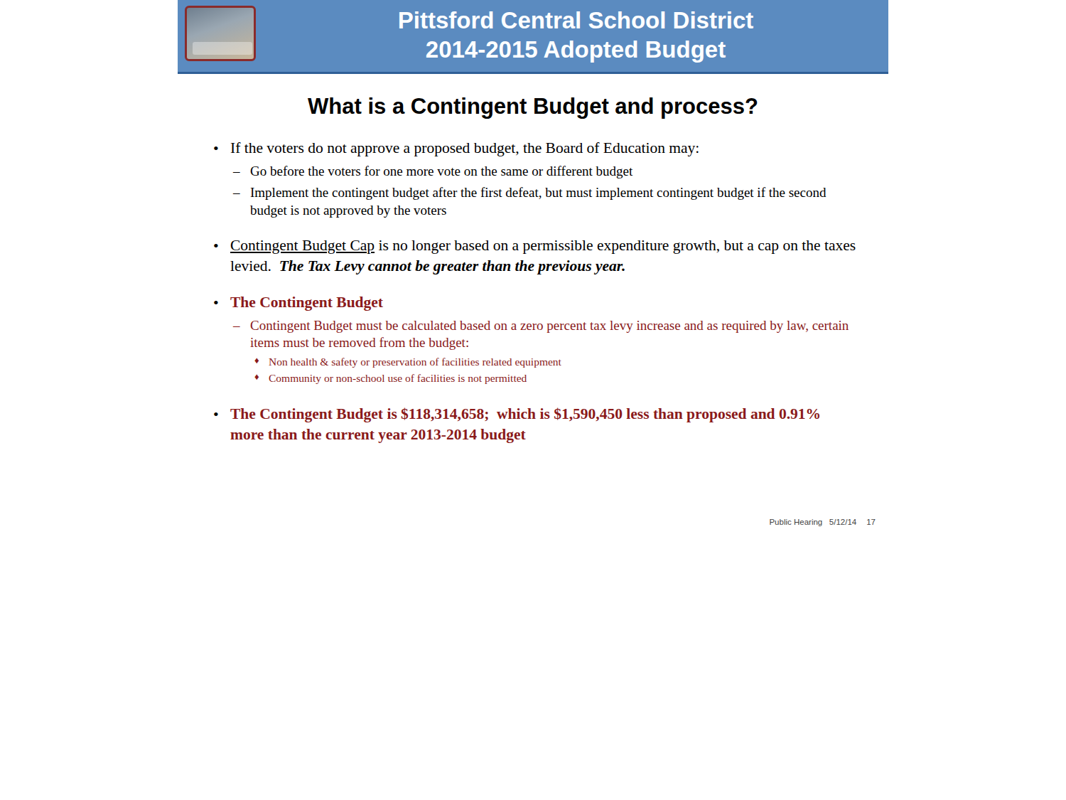Pittsford Central School District2014-2015 Adopted Budget
What is a Contingent Budget and process?
If the voters do not approve a proposed budget, the Board of Education may:
Go before the voters for one more vote on the same or different budget
Implement the contingent budget after the first defeat, but must implement contingent budget if the second budget is not approved by the voters
Contingent Budget Cap is no longer based on a permissible expenditure growth, but a cap on the taxes levied. The Tax Levy cannot be greater than the previous year.
The Contingent Budget
Contingent Budget must be calculated based on a zero percent tax levy increase and as required by law, certain items must be removed from the budget:
Non health & safety or preservation of facilities related equipment
Community or non-school use of facilities is not permitted
The Contingent Budget is $118,314,658; which is $1,590,450 less than proposed and 0.91% more than the current year 2013-2014 budget
Public Hearing 5/12/1417